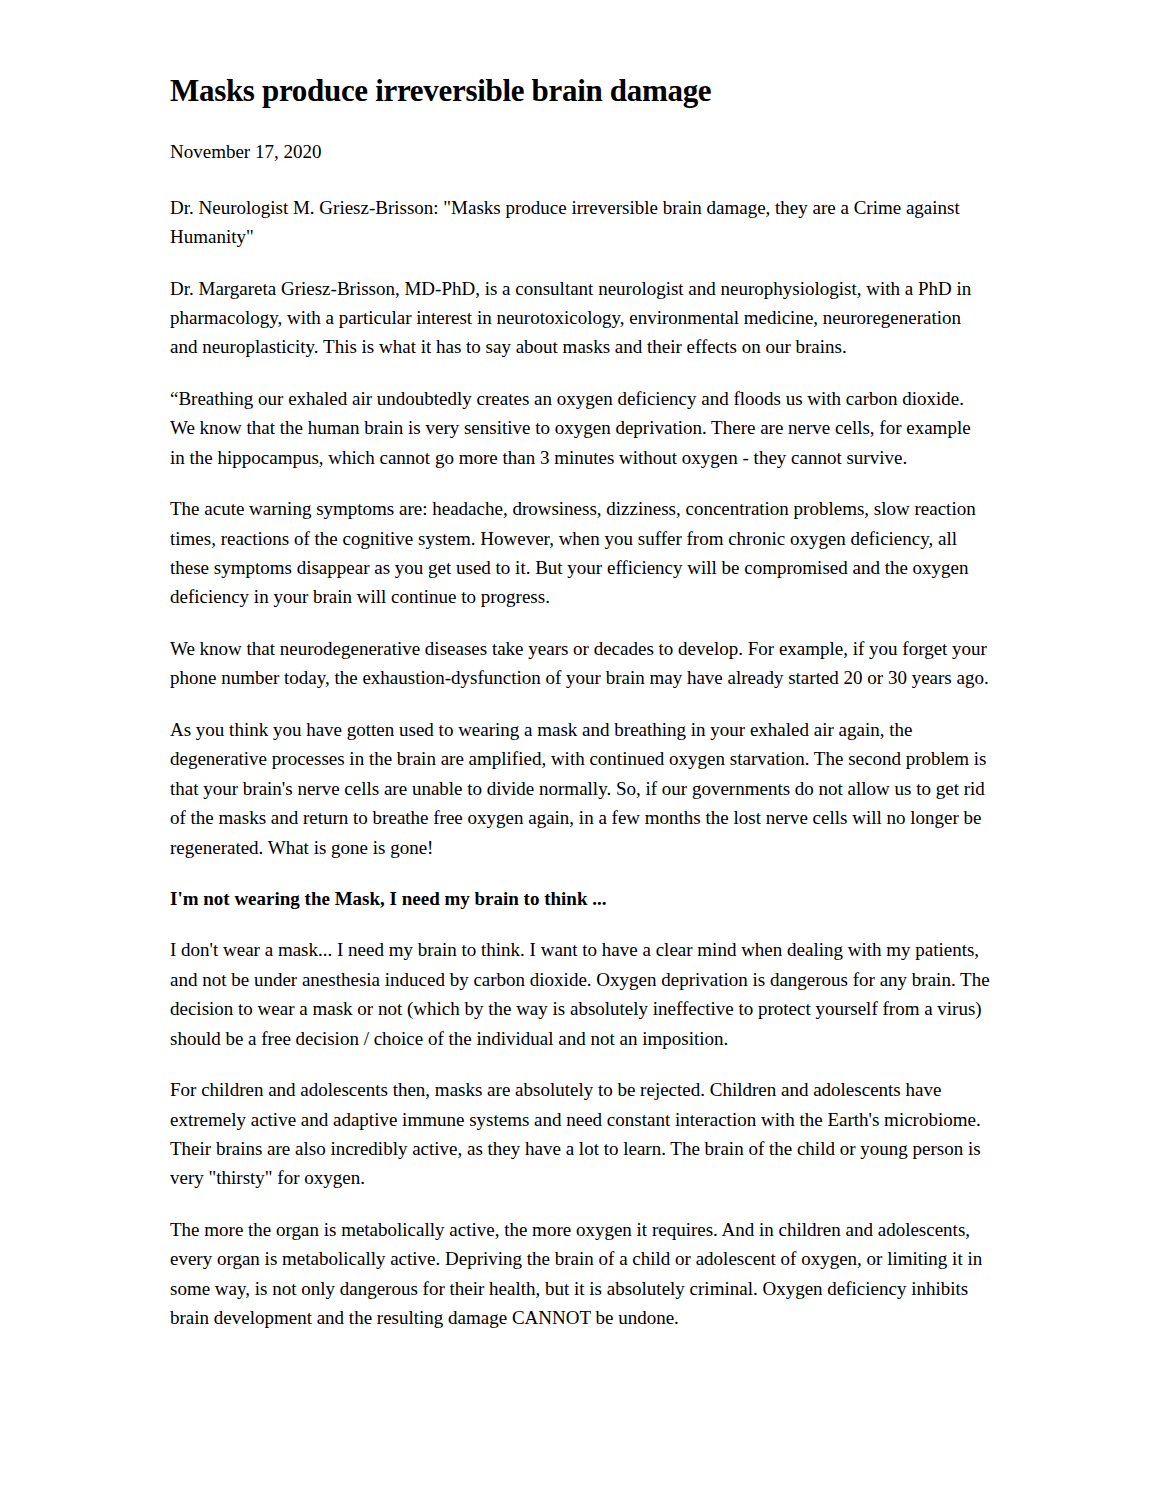Masks produce irreversible brain damage
November 17, 2020
Dr. Neurologist M. Griesz-Brisson: "Masks produce irreversible brain damage, they are a Crime against Humanity"
Dr. Margareta Griesz-Brisson, MD-PhD, is a consultant neurologist and neurophysiologist, with a PhD in pharmacology, with a particular interest in neurotoxicology, environmental medicine, neuroregeneration and neuroplasticity. This is what it has to say about masks and their effects on our brains.
“Breathing our exhaled air undoubtedly creates an oxygen deficiency and floods us with carbon dioxide. We know that the human brain is very sensitive to oxygen deprivation. There are nerve cells, for example in the hippocampus, which cannot go more than 3 minutes without oxygen - they cannot survive.
The acute warning symptoms are: headache, drowsiness, dizziness, concentration problems, slow reaction times, reactions of the cognitive system. However, when you suffer from chronic oxygen deficiency, all these symptoms disappear as you get used to it. But your efficiency will be compromised and the oxygen deficiency in your brain will continue to progress.
We know that neurodegenerative diseases take years or decades to develop. For example, if you forget your phone number today, the exhaustion-dysfunction of your brain may have already started 20 or 30 years ago.
As you think you have gotten used to wearing a mask and breathing in your exhaled air again, the degenerative processes in the brain are amplified, with continued oxygen starvation. The second problem is that your brain's nerve cells are unable to divide normally. So, if our governments do not allow us to get rid of the masks and return to breathe free oxygen again, in a few months the lost nerve cells will no longer be regenerated. What is gone is gone!
I'm not wearing the Mask, I need my brain to think ...
I don't wear a mask... I need my brain to think. I want to have a clear mind when dealing with my patients, and not be under anesthesia induced by carbon dioxide. Oxygen deprivation is dangerous for any brain. The decision to wear a mask or not (which by the way is absolutely ineffective to protect yourself from a virus) should be a free decision / choice of the individual and not an imposition.
For children and adolescents then, masks are absolutely to be rejected. Children and adolescents have extremely active and adaptive immune systems and need constant interaction with the Earth's microbiome. Their brains are also incredibly active, as they have a lot to learn. The brain of the child or young person is very "thirsty" for oxygen.
The more the organ is metabolically active, the more oxygen it requires. And in children and adolescents, every organ is metabolically active. Depriving the brain of a child or adolescent of oxygen, or limiting it in some way, is not only dangerous for their health, but it is absolutely criminal. Oxygen deficiency inhibits brain development and the resulting damage CANNOT be undone.